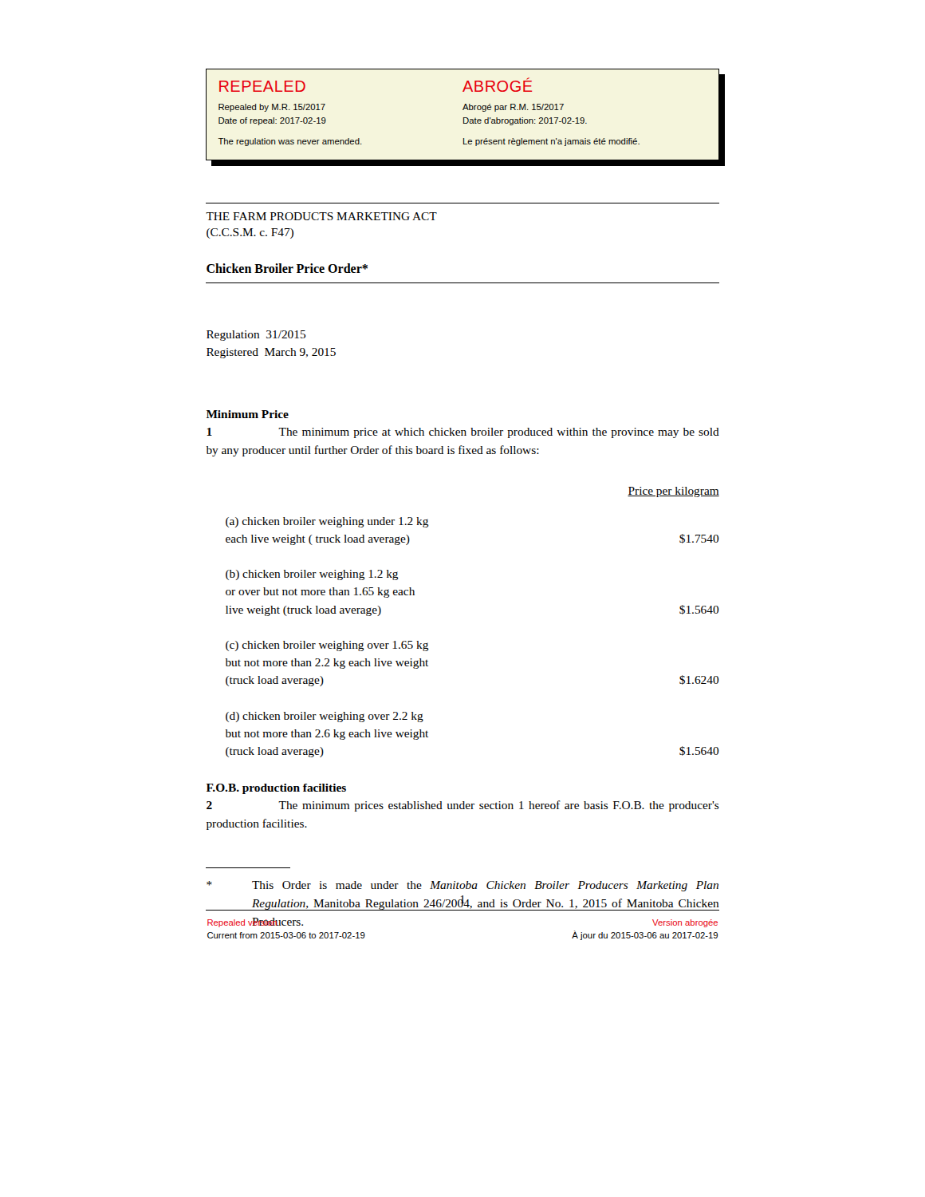| REPEALED | ABROGÉ |
| Repealed by M.R. 15/2017 Date of repeal: 2017-02-19 The regulation was never amended. | Abrogé par R.M. 15/2017 Date d'abrogation: 2017-02-19. Le présent règlement n'a jamais été modifié. |
THE FARM PRODUCTS MARKETING ACT
(C.C.S.M. c. F47)
Chicken Broiler Price Order*
Regulation 31/2015
Registered March 9, 2015
Minimum Price
1 The minimum price at which chicken broiler produced within the province may be sold by any producer until further Order of this board is fixed as follows:
Price per kilogram
| (a) chicken broiler weighing under 1.2 kg each live weight ( truck load average) | $1.7540 |
| (b) chicken broiler weighing 1.2 kg or over but not more than 1.65 kg each live weight (truck load average) | $1.5640 |
| (c) chicken broiler weighing over 1.65 kg but not more than 2.2 kg each live weight (truck load average) | $1.6240 |
| (d) chicken broiler weighing over 2.2 kg but not more than 2.6 kg each live weight (truck load average) | $1.5640 |
F.O.B. production facilities
2 The minimum prices established under section 1 hereof are basis F.O.B. the producer's production facilities.
*This Order is made under the Manitoba Chicken Broiler Producers Marketing Plan Regulation, Manitoba Regulation 246/2004, and is Order No. 1, 2015 of Manitoba Chicken Producers.
1
| Repealed version Current from 2015-03-06 to 2017-02-19 | Version abrogée À jour du 2015-03-06 au 2017-02-19 |